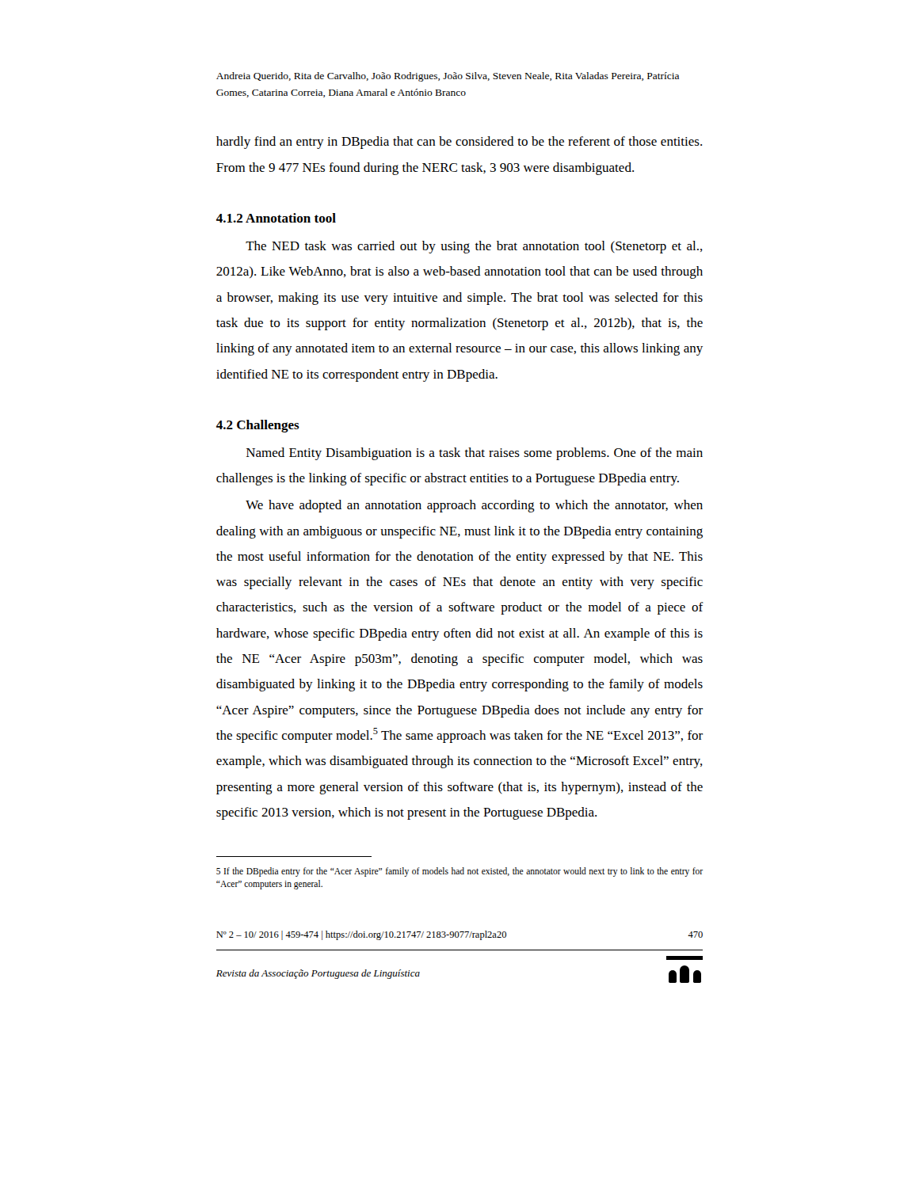Andreia Querido, Rita de Carvalho, João Rodrigues, João Silva, Steven Neale, Rita Valadas Pereira, Patrícia Gomes, Catarina Correia, Diana Amaral e António Branco
hardly find an entry in DBpedia that can be considered to be the referent of those entities. From the 9 477 NEs found during the NERC task, 3 903 were disambiguated.
4.1.2 Annotation tool
The NED task was carried out by using the brat annotation tool (Stenetorp et al., 2012a). Like WebAnno, brat is also a web-based annotation tool that can be used through a browser, making its use very intuitive and simple. The brat tool was selected for this task due to its support for entity normalization (Stenetorp et al., 2012b), that is, the linking of any annotated item to an external resource – in our case, this allows linking any identified NE to its correspondent entry in DBpedia.
4.2 Challenges
Named Entity Disambiguation is a task that raises some problems. One of the main challenges is the linking of specific or abstract entities to a Portuguese DBpedia entry.
We have adopted an annotation approach according to which the annotator, when dealing with an ambiguous or unspecific NE, must link it to the DBpedia entry containing the most useful information for the denotation of the entity expressed by that NE. This was specially relevant in the cases of NEs that denote an entity with very specific characteristics, such as the version of a software product or the model of a piece of hardware, whose specific DBpedia entry often did not exist at all. An example of this is the NE “Acer Aspire p503m”, denoting a specific computer model, which was disambiguated by linking it to the DBpedia entry corresponding to the family of models “Acer Aspire” computers, since the Portuguese DBpedia does not include any entry for the specific computer model.5 The same approach was taken for the NE “Excel 2013”, for example, which was disambiguated through its connection to the “Microsoft Excel” entry, presenting a more general version of this software (that is, its hypernym), instead of the specific 2013 version, which is not present in the Portuguese DBpedia.
5 If the DBpedia entry for the “Acer Aspire” family of models had not existed, the annotator would next try to link to the entry for “Acer” computers in general.
Nº 2 – 10/ 2016 | 459-474 | https://doi.org/10.21747/ 2183-9077/rapl2a20 470
Revista da Associação Portuguesa de Linguística